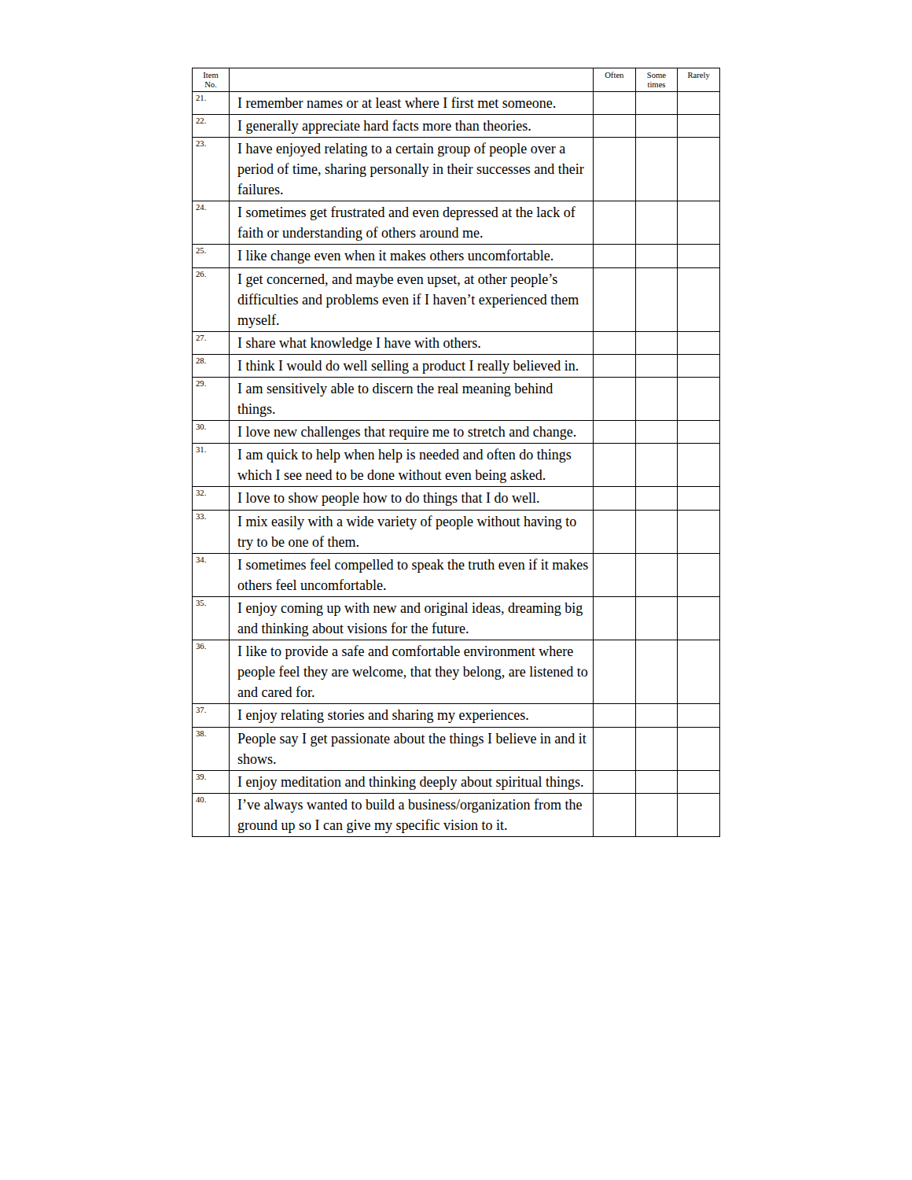| Item No. | | Often | Some times | Rarely |
| --- | --- | --- | --- | --- |
| 21. | I remember names or at least where I first met someone. | | | |
| 22. | I generally appreciate hard facts more than theories. | | | |
| 23. | I have enjoyed relating to a certain group of people over a period of time, sharing personally in their successes and their failures. | | | |
| 24. | I sometimes get frustrated and even depressed at the lack of faith or understanding of others around me. | | | |
| 25. | I like change even when it makes others uncomfortable. | | | |
| 26. | I get concerned, and maybe even upset, at other people’s difficulties and problems even if I haven’t experienced them myself. | | | |
| 27. | I share what knowledge I have with others. | | | |
| 28. | I think I would do well selling a product I really believed in. | | | |
| 29. | I am sensitively able to discern the real meaning behind things. | | | |
| 30. | I love new challenges that require me to stretch and change. | | | |
| 31. | I am quick to help when help is needed and often do things which I see need to be done without even being asked. | | | |
| 32. | I love to show people how to do things that I do well. | | | |
| 33. | I mix easily with a wide variety of people without having to try to be one of them. | | | |
| 34. | I sometimes feel compelled to speak the truth even if it makes others feel uncomfortable. | | | |
| 35. | I enjoy coming up with new and original ideas, dreaming big and thinking about visions for the future. | | | |
| 36. | I like to provide a safe and comfortable environment where people feel they are welcome, that they belong, are listened to and cared for. | | | |
| 37. | I enjoy relating stories and sharing my experiences. | | | |
| 38. | People say I get passionate about the things I believe in and it shows. | | | |
| 39. | I enjoy meditation and thinking deeply about spiritual things. | | | |
| 40. | I’ve always wanted to build a business/organization from the ground up so I can give my specific vision to it. | | | |